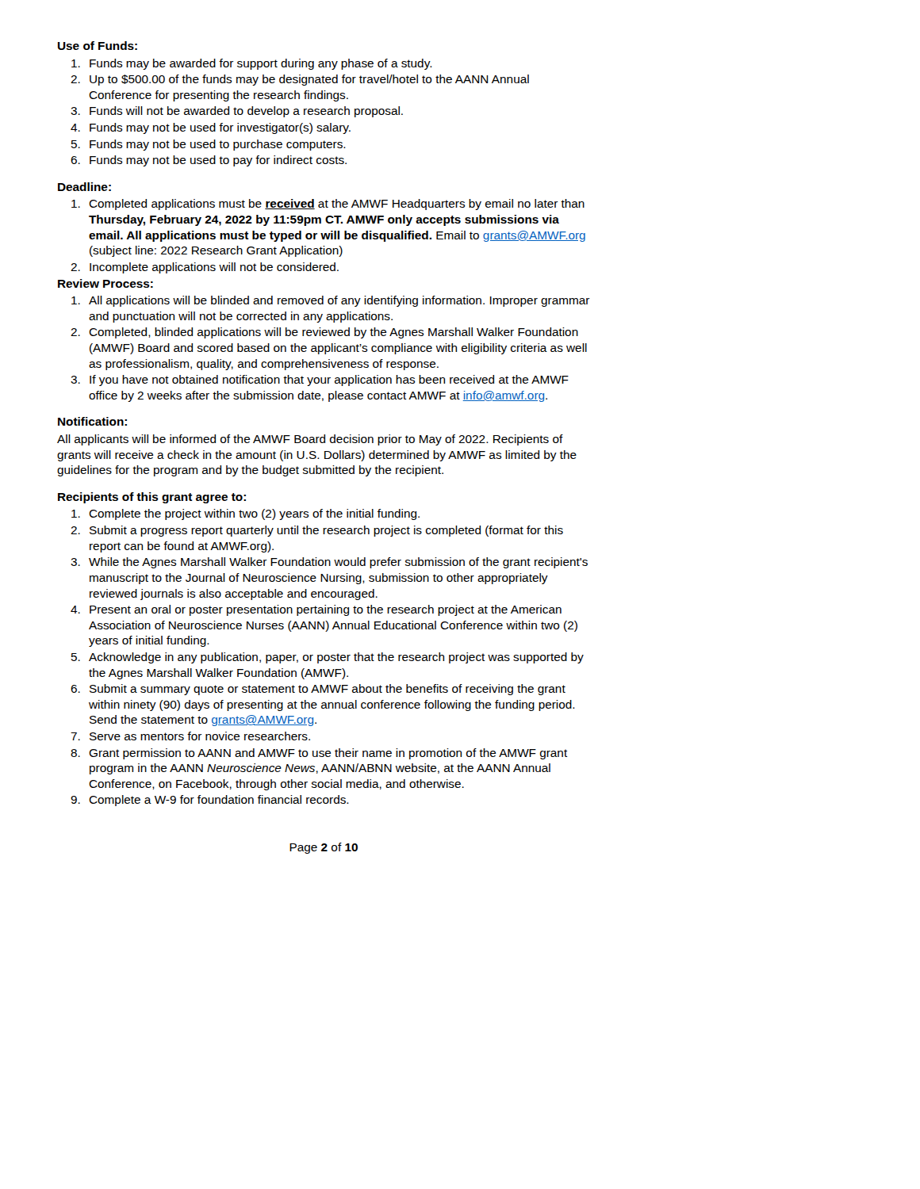Use of Funds:
Funds may be awarded for support during any phase of a study.
Up to $500.00 of the funds may be designated for travel/hotel to the AANN Annual Conference for presenting the research findings.
Funds will not be awarded to develop a research proposal.
Funds may not be used for investigator(s) salary.
Funds may not be used to purchase computers.
Funds may not be used to pay for indirect costs.
Deadline:
Completed applications must be received at the AMWF Headquarters by email no later than Thursday, February 24, 2022 by 11:59pm CT. AMWF only accepts submissions via email. All applications must be typed or will be disqualified. Email to grants@AMWF.org (subject line: 2022 Research Grant Application)
Incomplete applications will not be considered.
Review Process:
All applications will be blinded and removed of any identifying information. Improper grammar and punctuation will not be corrected in any applications.
Completed, blinded applications will be reviewed by the Agnes Marshall Walker Foundation (AMWF) Board and scored based on the applicant’s compliance with eligibility criteria as well as professionalism, quality, and comprehensiveness of response.
If you have not obtained notification that your application has been received at the AMWF office by 2 weeks after the submission date, please contact AMWF at info@amwf.org.
Notification:
All applicants will be informed of the AMWF Board decision prior to May of 2022. Recipients of grants will receive a check in the amount (in U.S. Dollars) determined by AMWF as limited by the guidelines for the program and by the budget submitted by the recipient.
Recipients of this grant agree to:
Complete the project within two (2) years of the initial funding.
Submit a progress report quarterly until the research project is completed (format for this report can be found at AMWF.org).
While the Agnes Marshall Walker Foundation would prefer submission of the grant recipient's manuscript to the Journal of Neuroscience Nursing, submission to other appropriately reviewed journals is also acceptable and encouraged.
Present an oral or poster presentation pertaining to the research project at the American Association of Neuroscience Nurses (AANN) Annual Educational Conference within two (2) years of initial funding.
Acknowledge in any publication, paper, or poster that the research project was supported by the Agnes Marshall Walker Foundation (AMWF).
Submit a summary quote or statement to AMWF about the benefits of receiving the grant within ninety (90) days of presenting at the annual conference following the funding period. Send the statement to grants@AMWF.org.
Serve as mentors for novice researchers.
Grant permission to AANN and AMWF to use their name in promotion of the AMWF grant program in the AANN Neuroscience News, AANN/ABNN website, at the AANN Annual Conference, on Facebook, through other social media, and otherwise.
Complete a W-9 for foundation financial records.
Page 2 of 10